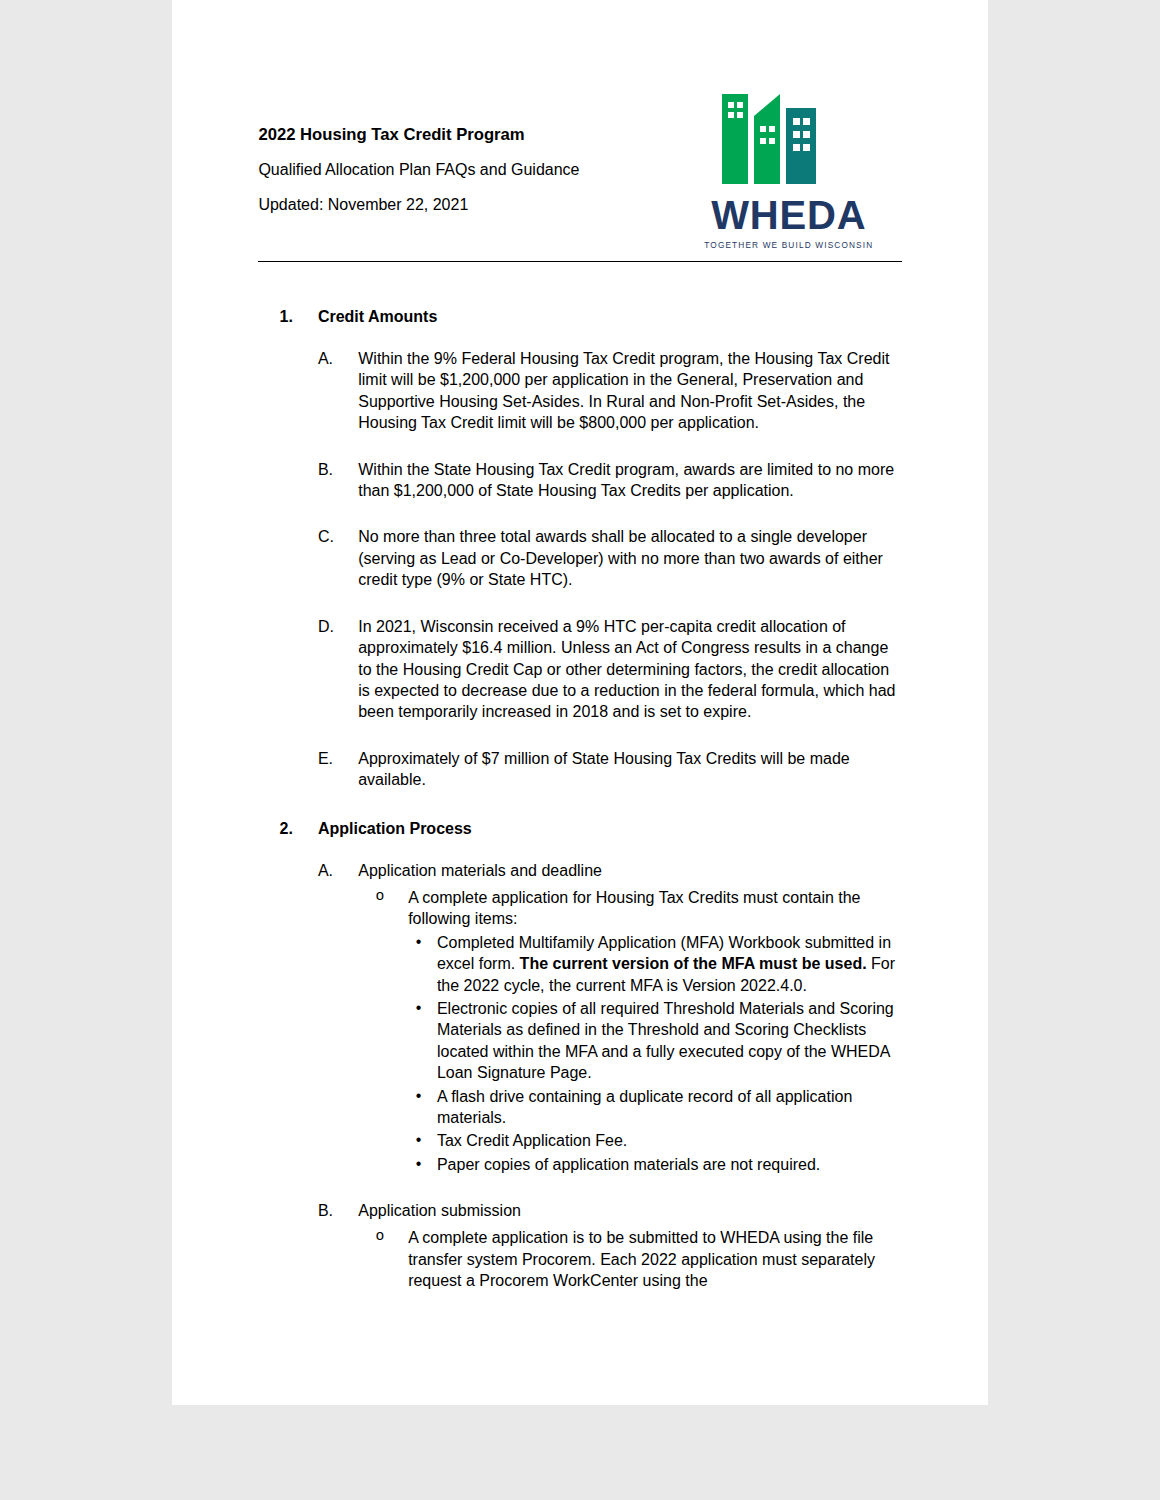2022 Housing Tax Credit Program
Qualified Allocation Plan FAQs and Guidance
Updated: November 22, 2021
WHEDA
Together We Build Wisconsin
1. Credit Amounts
A. Within the 9% Federal Housing Tax Credit program, the Housing Tax Credit limit will be $1,200,000 per application in the General, Preservation and Supportive Housing Set-Asides. In Rural and Non-Profit Set-Asides, the Housing Tax Credit limit will be $800,000 per application.
B. Within the State Housing Tax Credit program, awards are limited to no more than $1,200,000 of State Housing Tax Credits per application.
C. No more than three total awards shall be allocated to a single developer (serving as Lead or Co-Developer) with no more than two awards of either credit type (9% or State HTC).
D. In 2021, Wisconsin received a 9% HTC per-capita credit allocation of approximately $16.4 million. Unless an Act of Congress results in a change to the Housing Credit Cap or other determining factors, the credit allocation is expected to decrease due to a reduction in the federal formula, which had been temporarily increased in 2018 and is set to expire.
E. Approximately of $7 million of State Housing Tax Credits will be made available.
2. Application Process
A. Application materials and deadline
o A complete application for Housing Tax Credits must contain the following items:
• Completed Multifamily Application (MFA) Workbook submitted in excel form. The current version of the MFA must be used. For the 2022 cycle, the current MFA is Version 2022.4.0.
• Electronic copies of all required Threshold Materials and Scoring Materials as defined in the Threshold and Scoring Checklists located within the MFA and a fully executed copy of the WHEDA Loan Signature Page.
• A flash drive containing a duplicate record of all application materials.
• Tax Credit Application Fee.
• Paper copies of application materials are not required.
B. Application submission
o A complete application is to be submitted to WHEDA using the file transfer system Procorem. Each 2022 application must separately request a Procorem WorkCenter using the